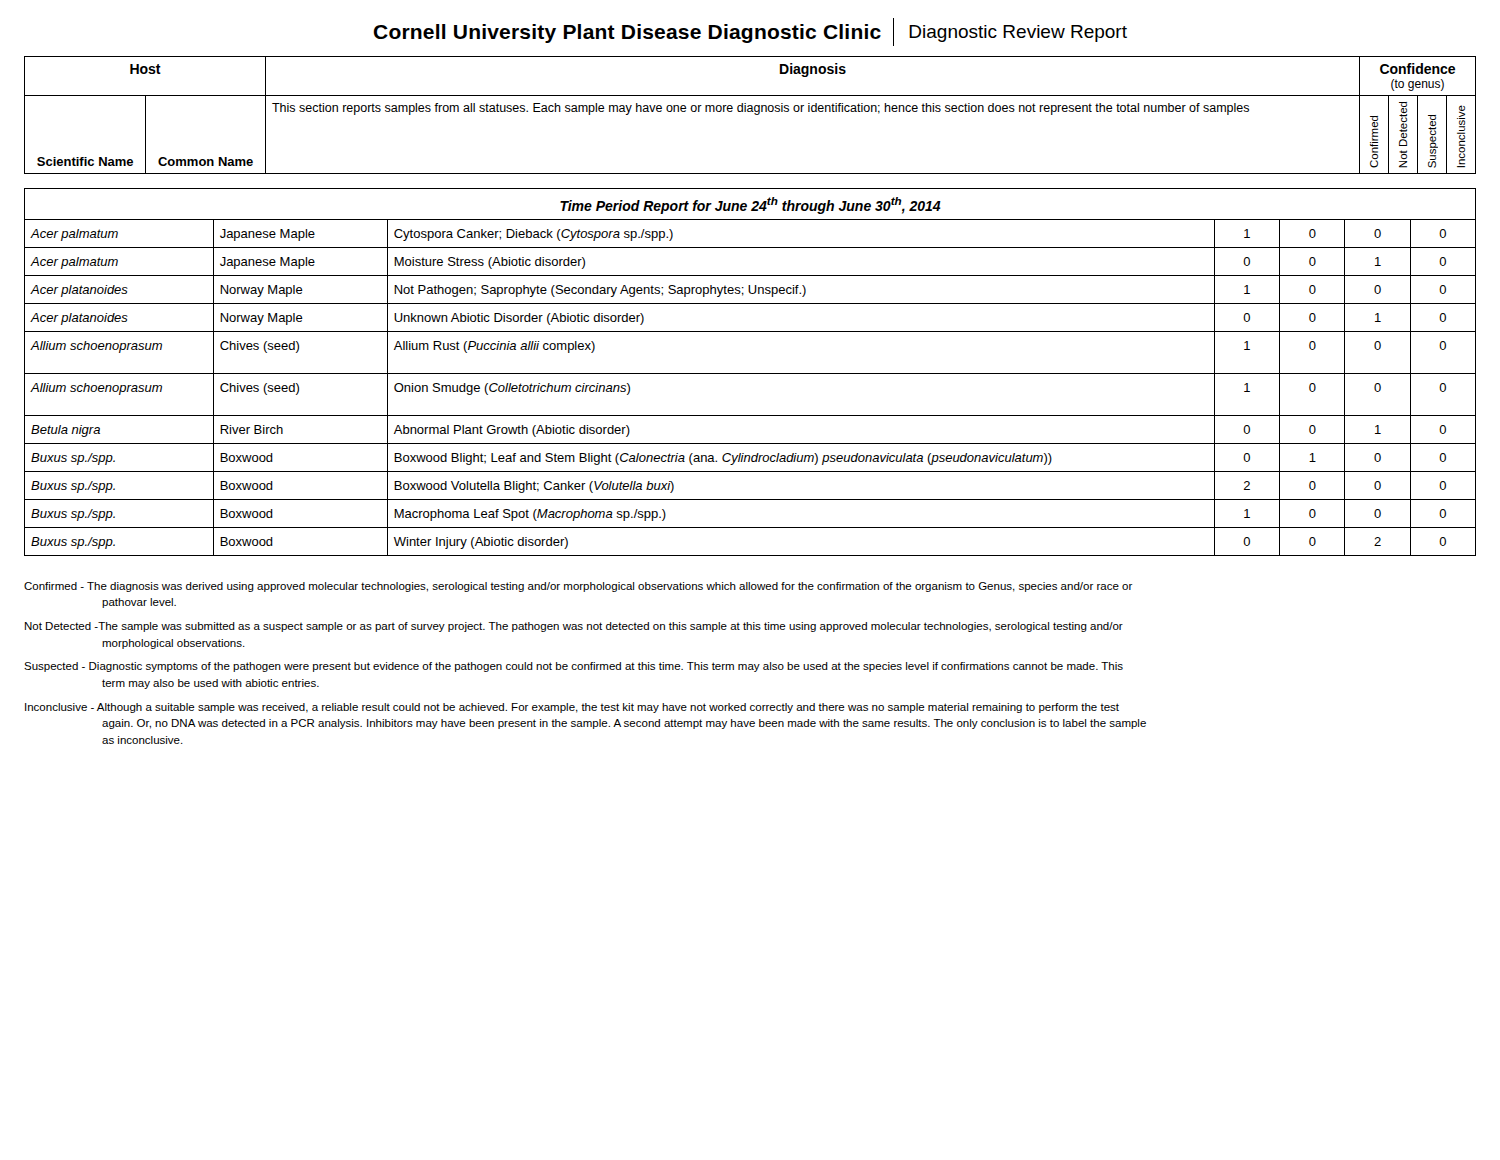Cornell University Plant Disease Diagnostic Clinic Diagnostic Review Report
| Host | Diagnosis | Confidence (to genus) |
| Scientific Name | Common Name | This section reports samples from all statuses. Each sample may have one or more diagnosis or identification; hence this section does not represent the total number of samples | Confirmed | Not Detected | Suspected | Inconclusive |
| Time Period Report for June 24 th through June 30 th , 2014 |
| Acer palmatum | Japanese Maple | Cytospora Canker; Dieback ( Cytospora sp./spp.) | 1 | 0 | 0 | 0 |
| Acer palmatum | Japanese Maple | Moisture Stress (Abiotic disorder) | 0 | 0 | 1 | 0 |
| Acer platanoides | Norway Maple | Not Pathogen; Saprophyte (Secondary Agents; Saprophytes; Unspecif.) | 1 | 0 | 0 | 0 |
| Acer platanoides | Norway Maple | Unknown Abiotic Disorder (Abiotic disorder) | 0 | 0 | 1 | 0 |
| Allium schoenoprasum | Chives (seed) | Allium Rust ( Puccinia allii complex) | 1 | 0 | 0 | 0 |
| Allium schoenoprasum | Chives (seed) | Onion Smudge ( Colletotrichum circinans ) | 1 | 0 | 0 | 0 |
| Betula nigra | River Birch | Abnormal Plant Growth (Abiotic disorder) | 0 | 0 | 1 | 0 |
| Buxus sp./spp. | Boxwood | Boxwood Blight; Leaf and Stem Blight ( Calonectria (ana. Cylindrocladium ) pseudonaviculata ( pseudonaviculatum )) | 0 | 1 | 0 | 0 |
| Buxus sp./spp. | Boxwood | Boxwood Volutella Blight; Canker ( Volutella buxi ) | 2 | 0 | 0 | 0 |
| Buxus sp./spp. | Boxwood | Macrophoma Leaf Spot ( Macrophoma sp./spp.) | 1 | 0 | 0 | 0 |
| Buxus sp./spp. | Boxwood | Winter Injury (Abiotic disorder) | 0 | 0 | 2 | 0 |
Confirmed - The diagnosis was derived using approved molecular technologies, serological testing and/or morphological observations which allowed for the confirmation of the organism to Genus, species and/or race or pathovar level.
Not Detected -The sample was submitted as a suspect sample or as part of survey project. The pathogen was not detected on this sample at this time using approved molecular technologies, serological testing and/or morphological observations.
Suspected - Diagnostic symptoms of the pathogen were present but evidence of the pathogen could not be confirmed at this time. This term may also be used at the species level if confirmations cannot be made. This term may also be used with abiotic entries.
Inconclusive - Although a suitable sample was received, a reliable result could not be achieved. For example, the test kit may have not worked correctly and there was no sample material remaining to perform the test again. Or, no DNA was detected in a PCR analysis. Inhibitors may have been present in the sample. A second attempt may have been made with the same results. The only conclusion is to label the sample as inconclusive.